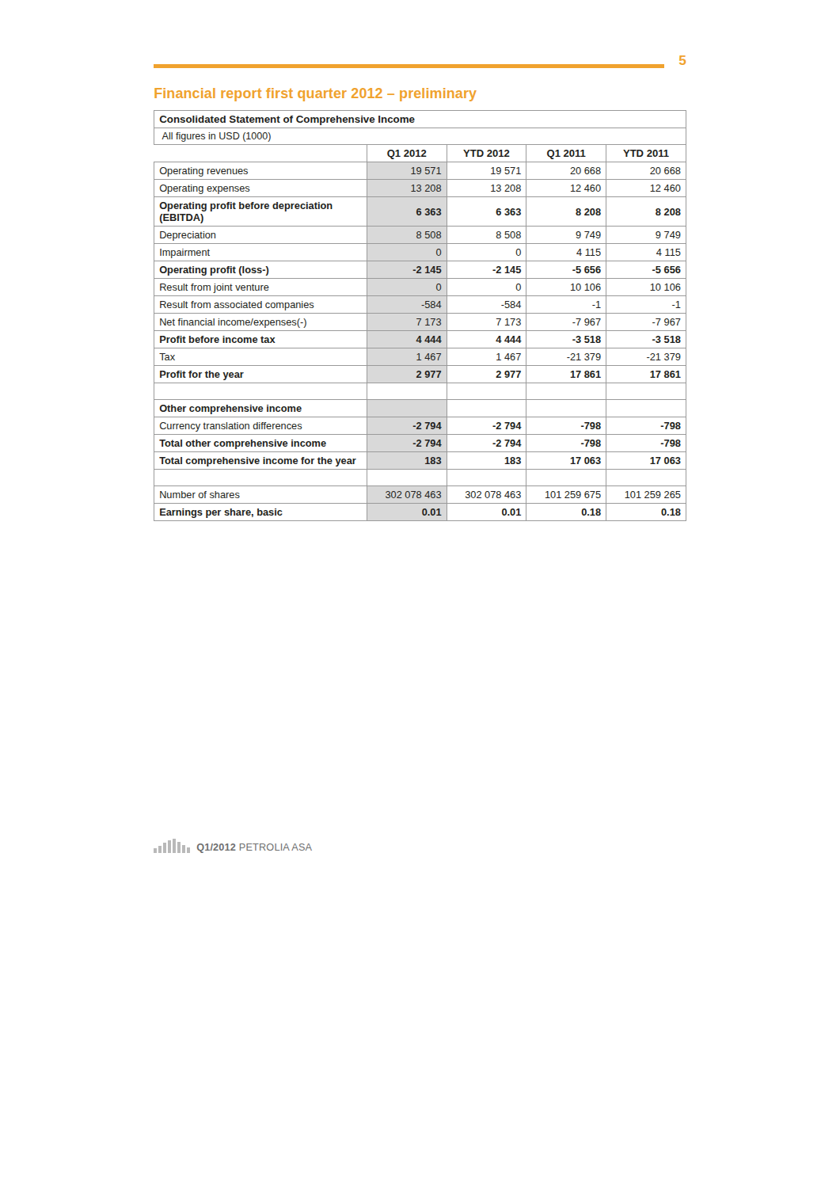5
Financial report first quarter 2012 – preliminary
| Consolidated Statement of Comprehensive Income |
| All figures in USD (1000) |
| | Q1 2012 | YTD 2012 | Q1 2011 | YTD 2011 |
| Operating revenues | 19 571 | 19 571 | 20 668 | 20 668 |
| Operating expenses | 13 208 | 13 208 | 12 460 | 12 460 |
| Operating profit before depreciation (EBITDA) | 6 363 | 6 363 | 8 208 | 8 208 |
| Depreciation | 8 508 | 8 508 | 9 749 | 9 749 |
| Impairment | 0 | 0 | 4 115 | 4 115 |
| Operating profit (loss-) | -2 145 | -2 145 | -5 656 | -5 656 |
| Result from joint venture | 0 | 0 | 10 106 | 10 106 |
| Result from associated companies | -584 | -584 | -1 | -1 |
| Net financial income/expenses(-) | 7 173 | 7 173 | -7 967 | -7 967 |
| Profit before income tax | 4 444 | 4 444 | -3 518 | -3 518 |
| Tax | 1 467 | 1 467 | -21 379 | -21 379 |
| Profit for the year | 2 977 | 2 977 | 17 861 | 17 861 |
| Other comprehensive income | | | | |
| Currency translation differences | -2 794 | -2 794 | -798 | -798 |
| Total other comprehensive income | -2 794 | -2 794 | -798 | -798 |
| Total comprehensive income for the year | 183 | 183 | 17 063 | 17 063 |
| Number of shares | 302 078 463 | 302 078 463 | 101 259 675 | 101 259 265 |
| Earnings per share, basic | 0.01 | 0.01 | 0.18 | 0.18 |
Q1/2012 PETROLIA ASA